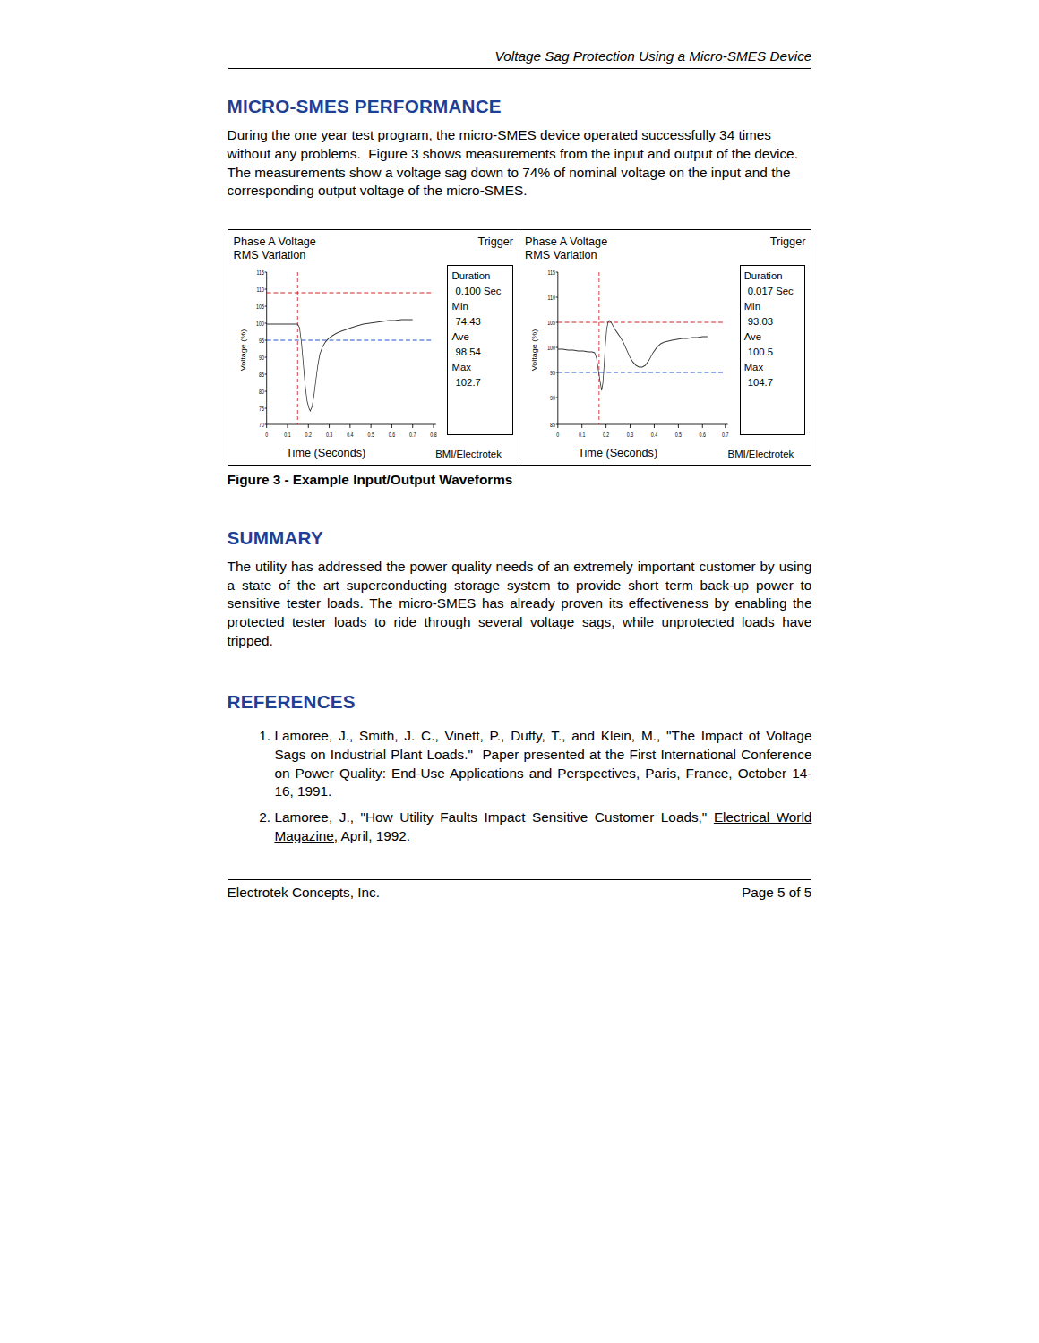Voltage Sag Protection Using a Micro-SMES Device
MICRO-SMES PERFORMANCE
During the one year test program, the micro-SMES device operated successfully 34 times without any problems. Figure 3 shows measurements from the input and output of the device. The measurements show a voltage sag down to 74% of nominal voltage on the input and the corresponding output voltage of the micro-SMES.
Phase A Voltage Trigger
RMS Variation
115 110 105 100 95 90 85 80 75 70 Voltage (%) 0 0.1 0.2 0.3 0.4 0.5 0.6 0.7 0.8
Duration
0.100 Sec
Min
74.43
Ave
98.54
Max
102.7
Time (Seconds) BMI/Electrotek
Phase A Voltage Trigger
RMS Variation
115 110 105 100 95 90 85 Voltage (%) 0 0.1 0.2 0.3 0.4 0.5 0.6 0.7
Duration
0.017 Sec
Min
93.03
Ave
100.5
Max
104.7
Time (Seconds) BMI/Electrotek
Figure 3 - Example Input/Output Waveforms
SUMMARY
The utility has addressed the power quality needs of an extremely important customer by using a state of the art superconducting storage system to provide short term back-up power to sensitive tester loads. The micro-SMES has already proven its effectiveness by enabling the protected tester loads to ride through several voltage sags, while unprotected loads have tripped.
REFERENCES
Lamoree, J., Smith, J. C., Vinett, P., Duffy, T., and Klein, M., "The Impact of Voltage Sags on Industrial Plant Loads." Paper presented at the First International Conference on Power Quality: End-Use Applications and Perspectives, Paris, France, October 14-16, 1991.
Lamoree, J., "How Utility Faults Impact Sensitive Customer Loads," Electrical World Magazine, April, 1992.
Electrotek Concepts, Inc. Page 5 of 5